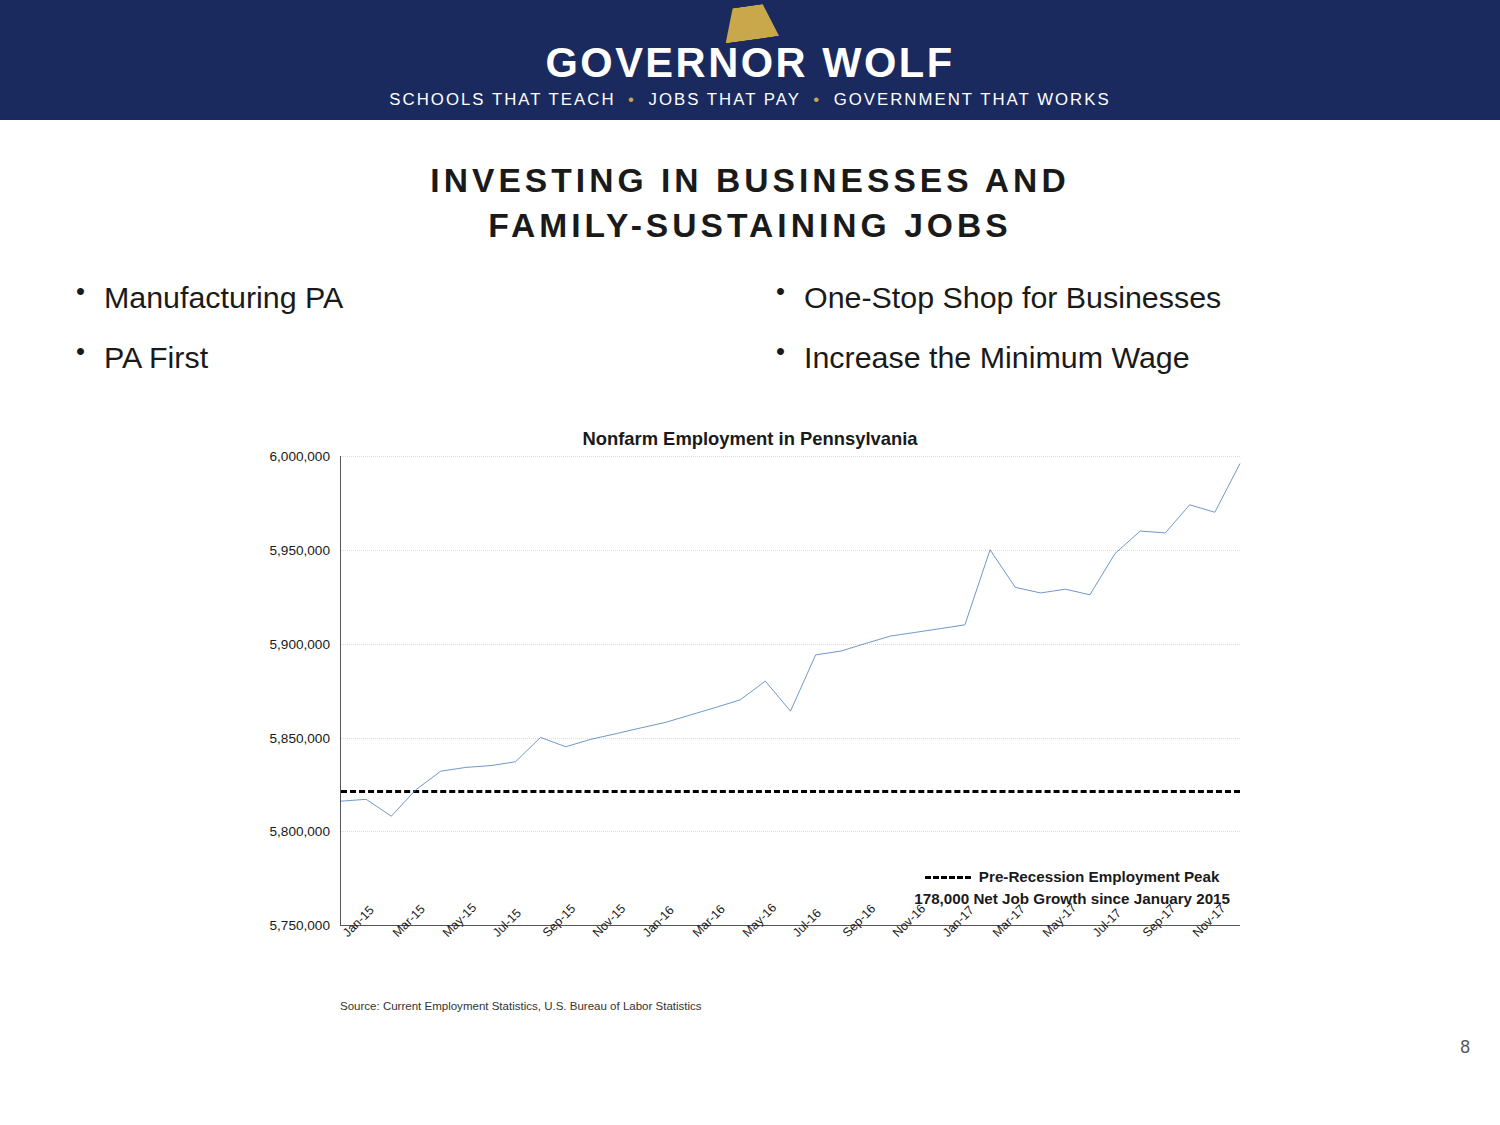GOVERNOR WOLF
SCHOOLS THAT TEACH • JOBS THAT PAY • GOVERNMENT THAT WORKS
INVESTING IN BUSINESSES AND
FAMILY-SUSTAINING JOBS
Manufacturing PA
PA First
One-Stop Shop for Businesses
Increase the Minimum Wage
Nonfarm Employment in Pennsylvania
6,000,000 5,950,000 5,900,000 5,850,000 5,800,000 5,750,000
Pre-Recession Employment Peak
178,000 Net Job Growth since January 2015
Jan-15 Mar-15 May-15 Jul-15 Sep-15 Nov-15 Jan-16 Mar-16 May-16 Jul-16 Sep-16 Nov-16 Jan-17 Mar-17 May-17 Jul-17 Sep-17 Nov-17
Source: Current Employment Statistics, U.S. Bureau of Labor Statistics
8